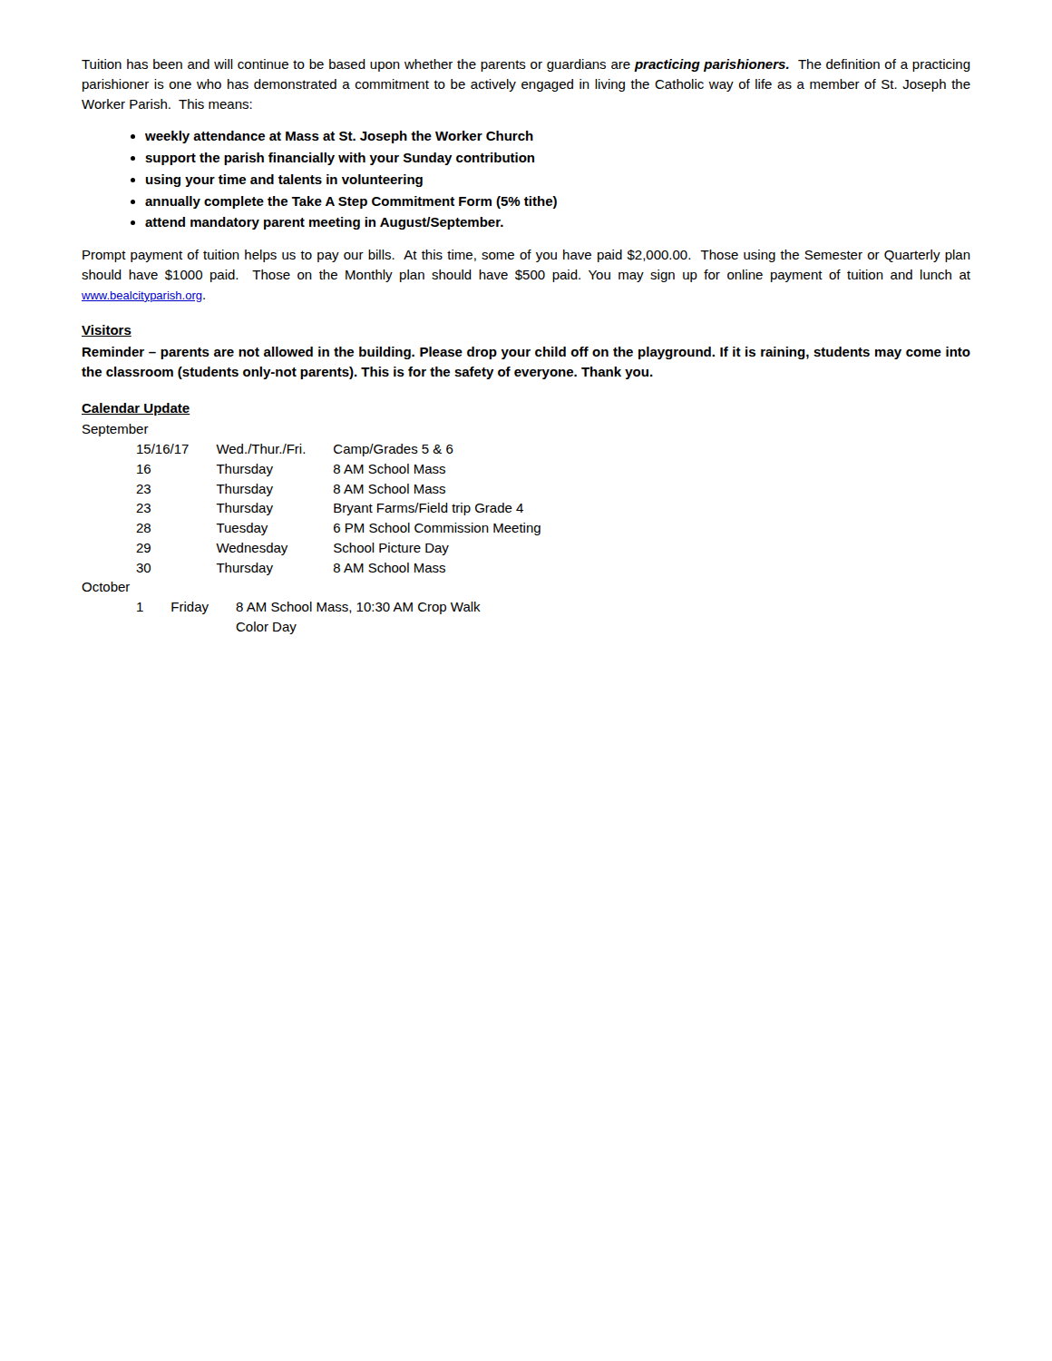Tuition has been and will continue to be based upon whether the parents or guardians are practicing parishioners. The definition of a practicing parishioner is one who has demonstrated a commitment to be actively engaged in living the Catholic way of life as a member of St. Joseph the Worker Parish. This means:
weekly attendance at Mass at St. Joseph the Worker Church
support the parish financially with your Sunday contribution
using your time and talents in volunteering
annually complete the Take A Step Commitment Form (5% tithe)
attend mandatory parent meeting in August/September.
Prompt payment of tuition helps us to pay our bills. At this time, some of you have paid $2,000.00. Those using the Semester or Quarterly plan should have $1000 paid. Those on the Monthly plan should have $500 paid. You may sign up for online payment of tuition and lunch at www.bealcityparish.org.
Visitors
Reminder – parents are not allowed in the building. Please drop your child off on the playground. If it is raining, students may come into the classroom (students only-not parents). This is for the safety of everyone. Thank you.
Calendar Update
September
| 15/16/17 | Wed./Thur./Fri. | Camp/Grades 5 & 6 |
| 16 | Thursday | 8 AM School Mass |
| 23 | Thursday | 8 AM School Mass |
| 23 | Thursday | Bryant Farms/Field trip Grade 4 |
| 28 | Tuesday | 6 PM School Commission Meeting |
| 29 | Wednesday | School Picture Day |
| 30 | Thursday | 8 AM School Mass |
October
| 1 | Friday | 8 AM School Mass, 10:30 AM Crop Walk Color Day |